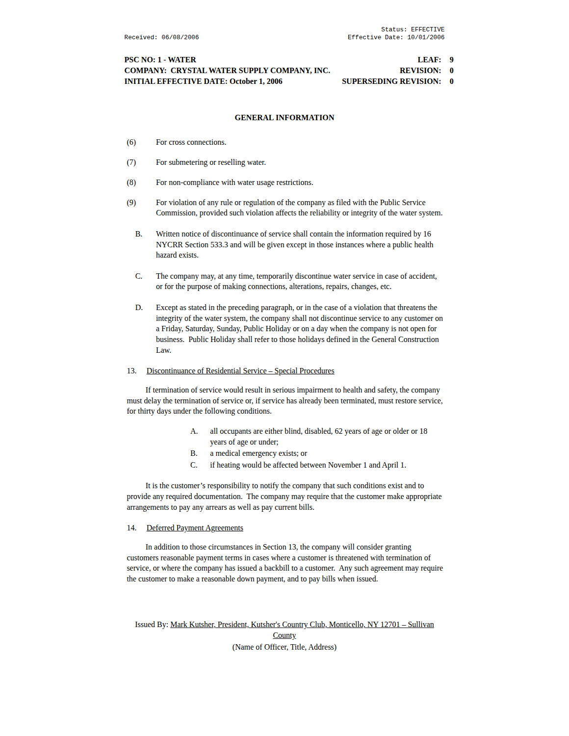Status: EFFECTIVE
Received: 06/08/2006 Effective Date: 10/01/2006
| PSC NO: 1 - WATER | LEAF: | 9 |
| COMPANY: CRYSTAL WATER SUPPLY COMPANY, INC. | REVISION: | 0 |
| INITIAL EFFECTIVE DATE: October 1, 2006 | SUPERSEDING REVISION: | 0 |
GENERAL INFORMATION
(6) For cross connections.
(7) For submetering or reselling water.
(8) For non-compliance with water usage restrictions.
(9) For violation of any rule or regulation of the company as filed with the Public Service Commission, provided such violation affects the reliability or integrity of the water system.
B. Written notice of discontinuance of service shall contain the information required by 16 NYCRR Section 533.3 and will be given except in those instances where a public health hazard exists.
C. The company may, at any time, temporarily discontinue water service in case of accident, or for the purpose of making connections, alterations, repairs, changes, etc.
D. Except as stated in the preceding paragraph, or in the case of a violation that threatens the integrity of the water system, the company shall not discontinue service to any customer on a Friday, Saturday, Sunday, Public Holiday or on a day when the company is not open for business. Public Holiday shall refer to those holidays defined in the General Construction Law.
13. Discontinuance of Residential Service – Special Procedures
If termination of service would result in serious impairment to health and safety, the company must delay the termination of service or, if service has already been terminated, must restore service, for thirty days under the following conditions.
A. all occupants are either blind, disabled, 62 years of age or older or 18 years of age or under;
B. a medical emergency exists; or
C. if heating would be affected between November 1 and April 1.
It is the customer’s responsibility to notify the company that such conditions exist and to provide any required documentation. The company may require that the customer make appropriate arrangements to pay any arrears as well as pay current bills.
14. Deferred Payment Agreements
In addition to those circumstances in Section 13, the company will consider granting customers reasonable payment terms in cases where a customer is threatened with termination of service, or where the company has issued a backbill to a customer. Any such agreement may require the customer to make a reasonable down payment, and to pay bills when issued.
Issued By: Mark Kutsher, President, Kutsher's Country Club, Monticello, NY 12701 – Sullivan County
(Name of Officer, Title, Address)